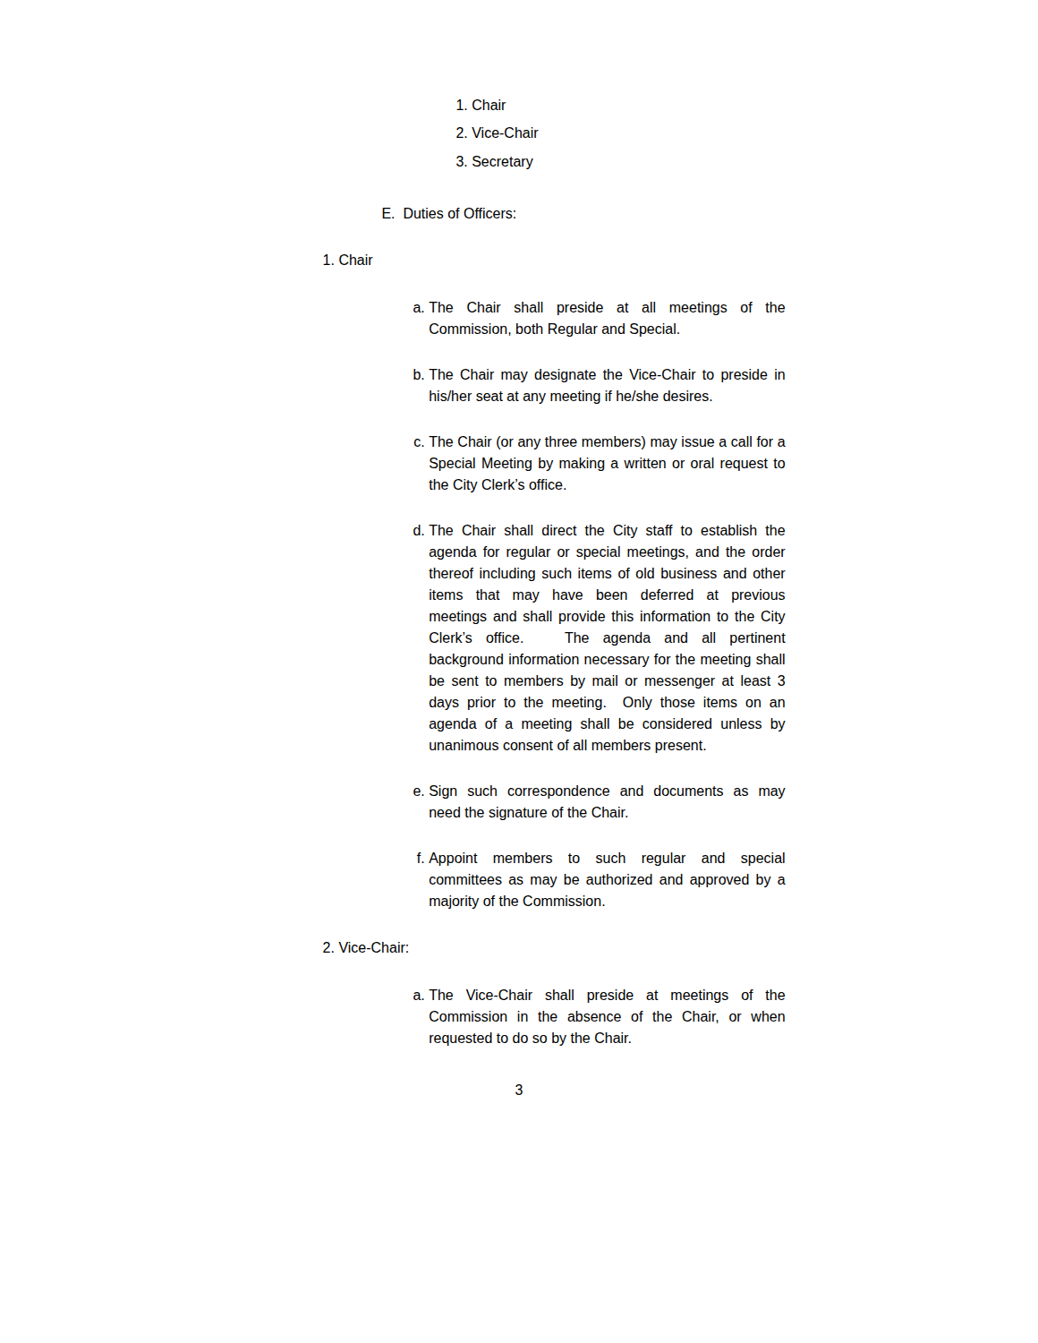Chair
Vice-Chair
Secretary
E. Duties of Officers:
Chair
The Chair shall preside at all meetings of the Commission, both Regular and Special.
The Chair may designate the Vice-Chair to preside in his/her seat at any meeting if he/she desires.
The Chair (or any three members) may issue a call for a Special Meeting by making a written or oral request to the City Clerk’s office.
The Chair shall direct the City staff to establish the agenda for regular or special meetings, and the order thereof including such items of old business and other items that may have been deferred at previous meetings and shall provide this information to the City Clerk’s office. The agenda and all pertinent background information necessary for the meeting shall be sent to members by mail or messenger at least 3 days prior to the meeting. Only those items on an agenda of a meeting shall be considered unless by unanimous consent of all members present.
Sign such correspondence and documents as may need the signature of the Chair.
Appoint members to such regular and special committees as may be authorized and approved by a majority of the Commission.
Vice-Chair:
The Vice-Chair shall preside at meetings of the Commission in the absence of the Chair, or when requested to do so by the Chair.
3